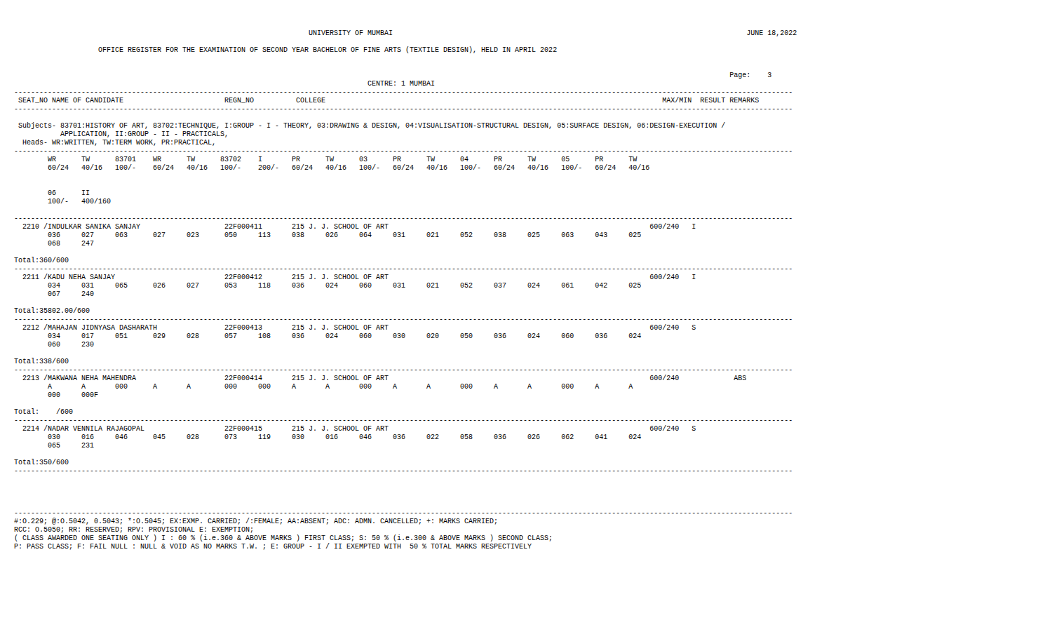UNIVERSITY OF MUMBAI                                                                                    JUNE 18,2022

                    OFFICE REGISTER FOR THE EXAMINATION OF SECOND YEAR BACHELOR OF FINE ARTS (TEXTILE DESIGN), HELD IN APRIL 2022


                                                                                                                                                                          Page:    3
                                                                                    CENTRE: 1 MUMBAI
-----------------------------------------------------------------------------------------------------------------------------------------------------------------------------------------
 SEAT_NO NAME OF CANDIDATE                        REGN_NO          COLLEGE                                                                                MAX/MIN  RESULT REMARKS
-----------------------------------------------------------------------------------------------------------------------------------------------------------------------------------------

 Subjects- 83701:HISTORY OF ART, 83702:TECHNIQUE, I:GROUP - I - THEORY, 03:DRAWING & DESIGN, 04:VISUALISATION-STRUCTURAL DESIGN, 05:SURFACE DESIGN, 06:DESIGN-EXECUTION /
           APPLICATION, II:GROUP - II - PRACTICALS,
  Heads- WR:WRITTEN, TW:TERM WORK, PR:PRACTICAL,
-----------------------------------------------------------------------------------------------------------------------------------------------------------------------------------------
        WR      TW      83701    WR      TW      83702    I       PR      TW      03      PR      TW      04      PR      TW      05      PR      TW
        60/24   40/16   100/-    60/24   40/16   100/-    200/-   60/24   40/16   100/-   60/24   40/16   100/-   60/24   40/16   100/-   60/24   40/16


        06      II
        100/-   400/160

-----------------------------------------------------------------------------------------------------------------------------------------------------------------------------------------
  2210 /INDULKAR SANIKA SANJAY                    22F000411       215 J. J. SCHOOL OF ART                                                              600/240   I
        036     027     063      027     023      050     113     038     026     064     031     021     052     038     025     063     043     025
        068     247

Total:360/600
-----------------------------------------------------------------------------------------------------------------------------------------------------------------------------------------
  2211 /KADU NEHA SANJAY                          22F000412       215 J. J. SCHOOL OF ART                                                              600/240   I
        034     031     065      026     027      053     118     036     024     060     031     021     052     037     024     061     042     025
        067     240

Total:35802.00/600
-----------------------------------------------------------------------------------------------------------------------------------------------------------------------------------------
  2212 /MAHAJAN JIDNYASA DASHARATH                22F000413       215 J. J. SCHOOL OF ART                                                              600/240   S
        034     017     051      029     028      057     108     036     024     060     030     020     050     036     024     060     036     024
        060     230

Total:338/600
-----------------------------------------------------------------------------------------------------------------------------------------------------------------------------------------
  2213 /MAKWANA NEHA MAHENDRA                     22F000414       215 J. J. SCHOOL OF ART                                                              600/240             ABS
        A       A       000      A       A        000     000     A       A       000     A       A       000     A       A       000     A       A
        000     000F

Total:    /600
-----------------------------------------------------------------------------------------------------------------------------------------------------------------------------------------
  2214 /NADAR VENNILA RAJAGOPAL                   22F000415       215 J. J. SCHOOL OF ART                                                              600/240   S
        030     016     046      045     028      073     119     030     016     046     036     022     058     036     026     062     041     024
        065     231

Total:350/600
-----------------------------------------------------------------------------------------------------------------------------------------------------------------------------------------




-----------------------------------------------------------------------------------------------------------------------------------------------------------------------------------------
#:O.229; @:O.5042, 0.5043; *:O.5045; EX:EXMP. CARRIED; /:FEMALE; AA:ABSENT; ADC: ADMN. CANCELLED; +: MARKS CARRIED;
RCC: O.5050; RR: RESERVED; RPV: PROVISIONAL E: EXEMPTION;
( CLASS AWARDED ONE SEATING ONLY ) I : 60 % (i.e.360 & ABOVE MARKS ) FIRST CLASS; S: 50 % (i.e.300 & ABOVE MARKS ) SECOND CLASS;
P: PASS CLASS; F: FAIL NULL : NULL & VOID AS NO MARKS T.W. ; E: GROUP - I / II EXEMPTED WITH  50 % TOTAL MARKS RESPECTIVELY